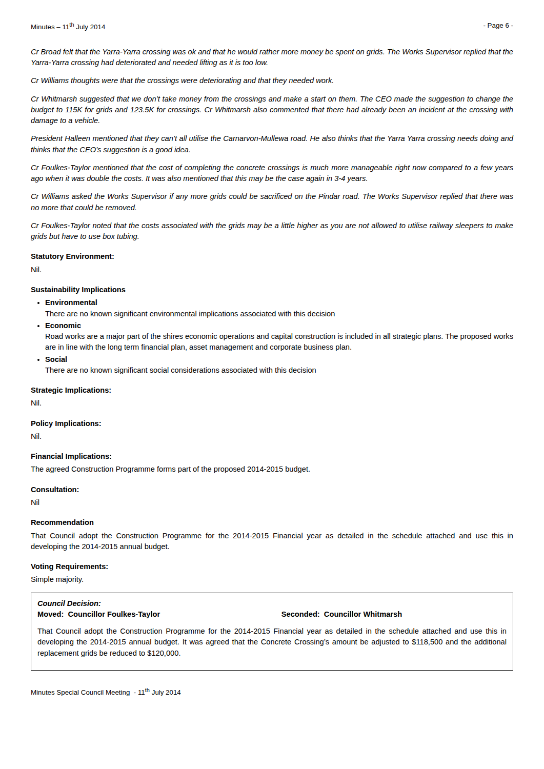Minutes – 11th July 2014 - Page 6 -
Cr Broad felt that the Yarra-Yarra crossing was ok and that he would rather more money be spent on grids. The Works Supervisor replied that the Yarra-Yarra crossing had deteriorated and needed lifting as it is too low.
Cr Williams thoughts were that the crossings were deteriorating and that they needed work.
Cr Whitmarsh suggested that we don’t take money from the crossings and make a start on them. The CEO made the suggestion to change the budget to 115K for grids and 123.5K for crossings. Cr Whitmarsh also commented that there had already been an incident at the crossing with damage to a vehicle.
President Halleen mentioned that they can’t all utilise the Carnarvon-Mullewa road. He also thinks that the Yarra Yarra crossing needs doing and thinks that the CEO’s suggestion is a good idea.
Cr Foulkes-Taylor mentioned that the cost of completing the concrete crossings is much more manageable right now compared to a few years ago when it was double the costs. It was also mentioned that this may be the case again in 3-4 years.
Cr Williams asked the Works Supervisor if any more grids could be sacrificed on the Pindar road. The Works Supervisor replied that there was no more that could be removed.
Cr Foulkes-Taylor noted that the costs associated with the grids may be a little higher as you are not allowed to utilise railway sleepers to make grids but have to use box tubing.
Statutory Environment:
Nil.
Sustainability Implications
Environmental
There are no known significant environmental implications associated with this decision
Economic
Road works are a major part of the shires economic operations and capital construction is included in all strategic plans. The proposed works are in line with the long term financial plan, asset management and corporate business plan.
Social
There are no known significant social considerations associated with this decision
Strategic Implications:
Nil.
Policy Implications:
Nil.
Financial Implications:
The agreed Construction Programme forms part of the proposed 2014-2015 budget.
Consultation:
Nil
Recommendation
That Council adopt the Construction Programme for the 2014-2015 Financial year as detailed in the schedule attached and use this in developing the 2014-2015 annual budget.
Voting Requirements:
Simple majority.
Council Decision:
Moved: Councillor Foulkes-Taylor Seconded: Councillor Whitmarsh
That Council adopt the Construction Programme for the 2014-2015 Financial year as detailed in the schedule attached and use this in developing the 2014-2015 annual budget. It was agreed that the Concrete Crossing’s amount be adjusted to $118,500 and the additional replacement grids be reduced to $120,000.
Minutes Special Council Meeting - 11th July 2014